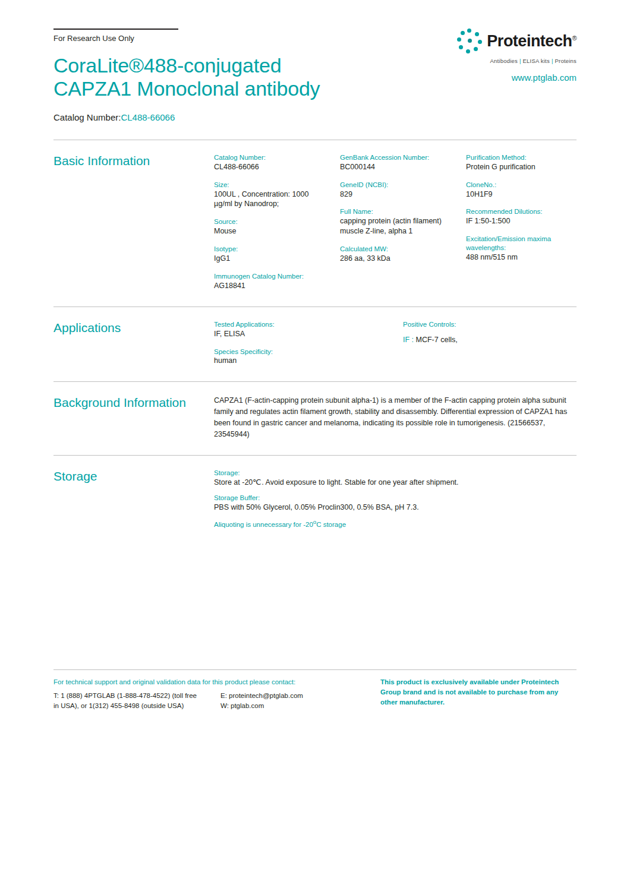For Research Use Only
CoraLite®488-conjugated
CAPZA1 Monoclonal antibody
Catalog Number:CL488-66066
Proteintech®
Antibodies|ELISA kits|Proteins
www.ptglab.com
Basic Information
Catalog Number:
CL488-66066
Size:
100UL , Concentration: 1000 µg/ml by Nanodrop;
Source:
Mouse
Isotype:
IgG1
Immunogen Catalog Number:
AG18841
GenBank Accession Number:
BC000144
GeneID (NCBI):
829
Full Name:
capping protein (actin filament) muscle Z-line, alpha 1
Calculated MW:
286 aa, 33 kDa
Purification Method:
Protein G purification
CloneNo.:
10H1F9
Recommended Dilutions:
IF 1:50-1:500
Excitation/Emission maxima wavelengths:
488 nm/515 nm
Applications
Tested Applications:
IF, ELISA
Species Specificity:
human
Positive Controls:
IF : MCF-7 cells,
Background Information
CAPZA1 (F-actin-capping protein subunit alpha-1) is a member of the F-actin capping protein alpha subunit family and regulates actin filament growth, stability and disassembly. Differential expression of CAPZA1 has been found in gastric cancer and melanoma, indicating its possible role in tumorigenesis. (21566537, 23545944)
Storage
Storage:
Store at -20℃. Avoid exposure to light. Stable for one year after shipment.
Storage Buffer:
PBS with 50% Glycerol, 0.05% Proclin300, 0.5% BSA, pH 7.3.
Aliquoting is unnecessary for -20oC storage
For technical support and original validation data for this product please contact:
T: 1 (888) 4PTGLAB (1-888-478-4522) (toll free
in USA), or 1(312) 455-8498 (outside USA)
E: proteintech@ptglab.com
W: ptglab.com
This product is exclusively available under Proteintech Group brand and is not available to purchase from any other manufacturer.